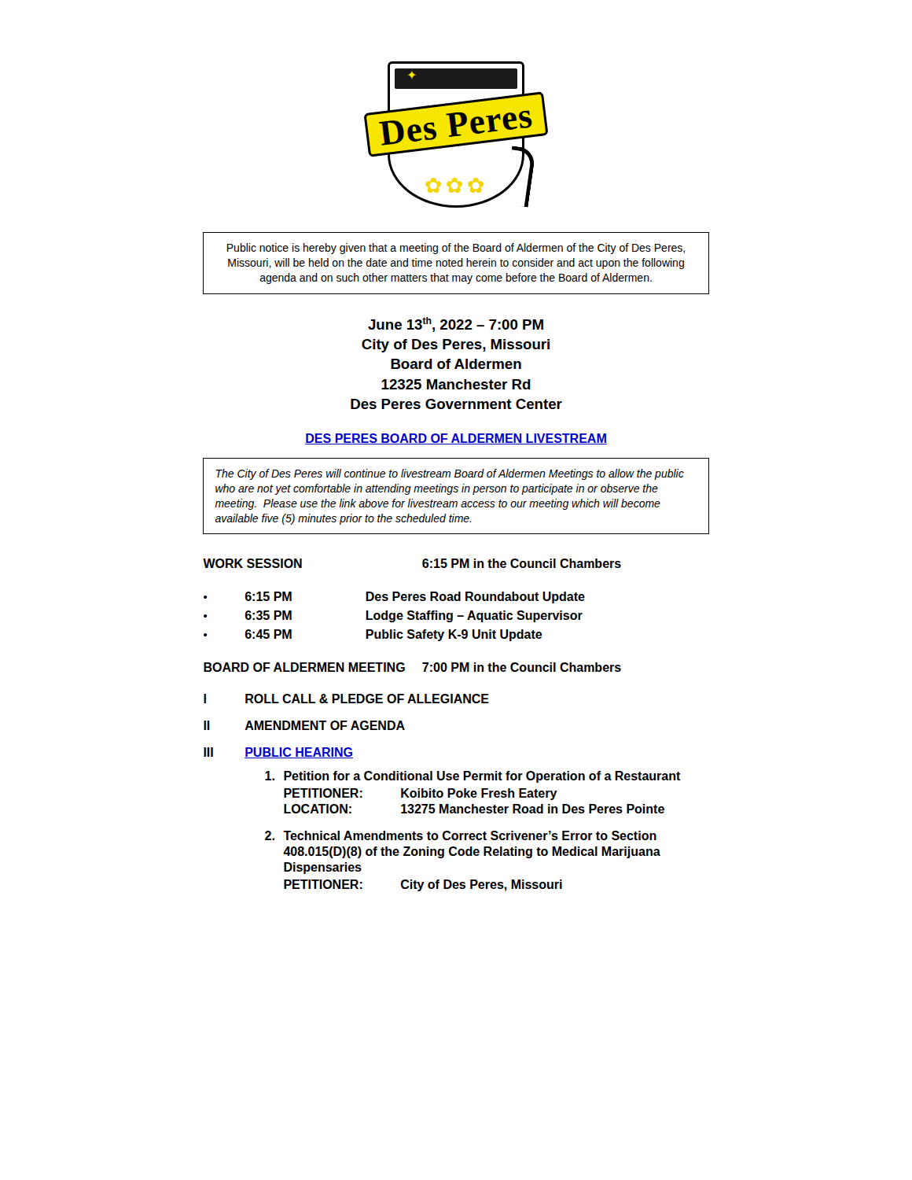✦
Des Peres
✿✿✿
Public notice is hereby given that a meeting of the Board of Aldermen of the City of Des Peres, Missouri, will be held on the date and time noted herein to consider and act upon the following agenda and on such other matters that may come before the Board of Aldermen.
June 13th, 2022 – 7:00 PM
City of Des Peres, Missouri
Board of Aldermen
12325 Manchester Rd
Des Peres Government Center
DES PERES BOARD OF ALDERMEN LIVESTREAM
The City of Des Peres will continue to livestream Board of Aldermen Meetings to allow the public who are not yet comfortable in attending meetings in person to participate in or observe the meeting. Please use the link above for livestream access to our meeting which will become available five (5) minutes prior to the scheduled time.
| WORK SESSION | 6:15 PM in the Council Chambers |
| • | 6:15 PM | Des Peres Road Roundabout Update |
| • | 6:35 PM | Lodge Staffing – Aquatic Supervisor |
| • | 6:45 PM | Public Safety K-9 Unit Update |
| BOARD OF ALDERMEN MEETING | 7:00 PM in the Council Chambers |
| I | ROLL CALL & PLEDGE OF ALLEGIANCE |
| II | AMENDMENT OF AGENDA |
| III | PUBLIC HEARING Petition for a Conditional Use Permit for Operation of a Restaurant / PETITIONER: / Koibito Poke Fresh Eatery / / LOCATION: / 13275 Manchester Road in Des Peres Pointe / Technical Amendments to Correct Scrivener’s Error to Section 408.015(D)(8) of the Zoning Code Relating to Medical Marijuana Dispensaries / PETITIONER: / City of Des Peres, Missouri / |